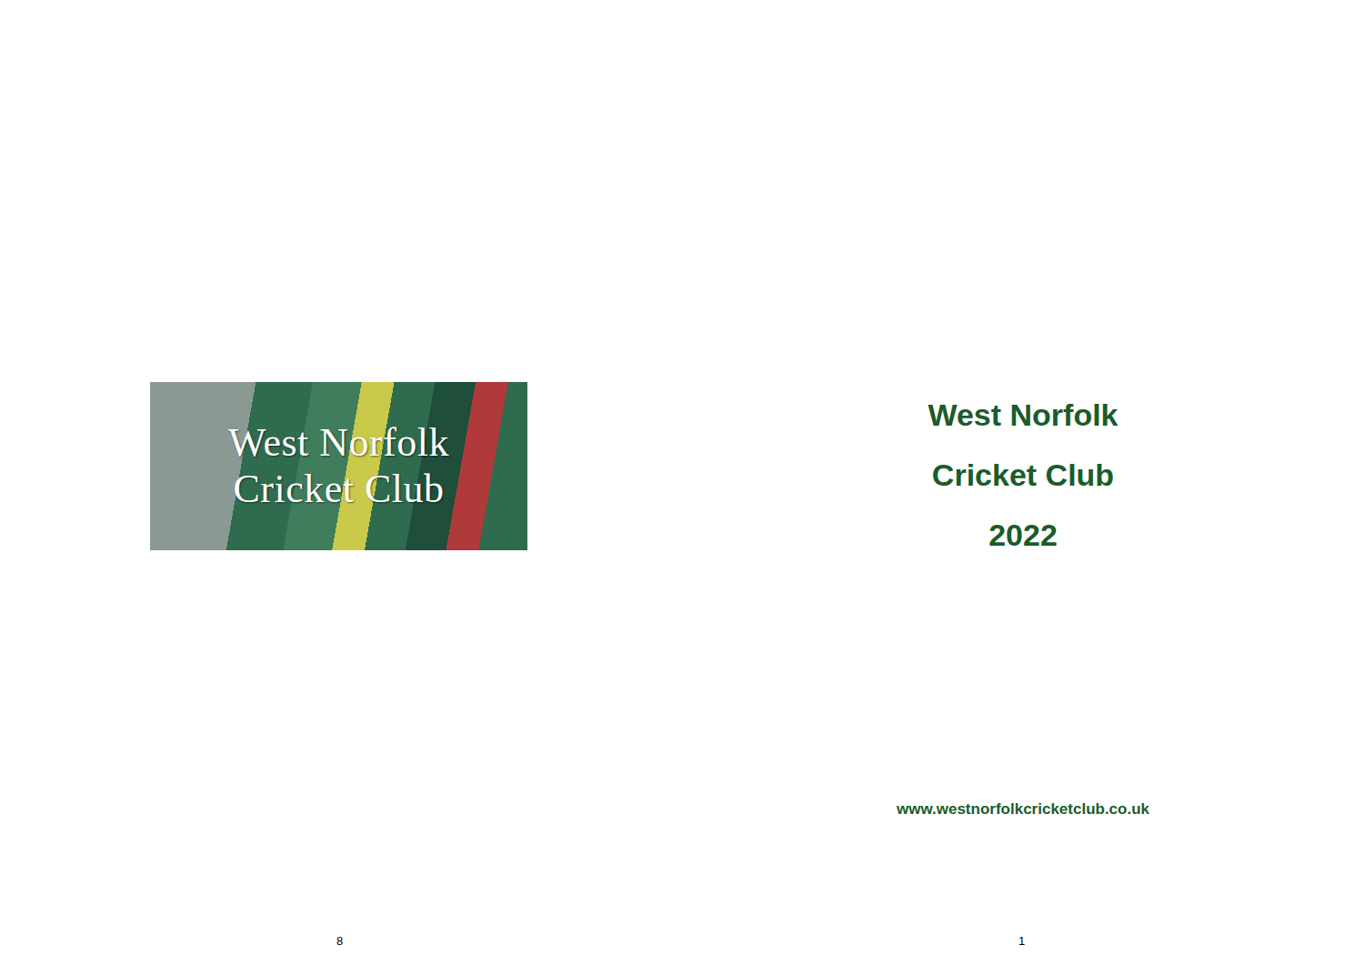West Norfolk Cricket Club
8
West Norfolk Cricket Club 2022
www.westnorfolkcricketclub.co.uk
1